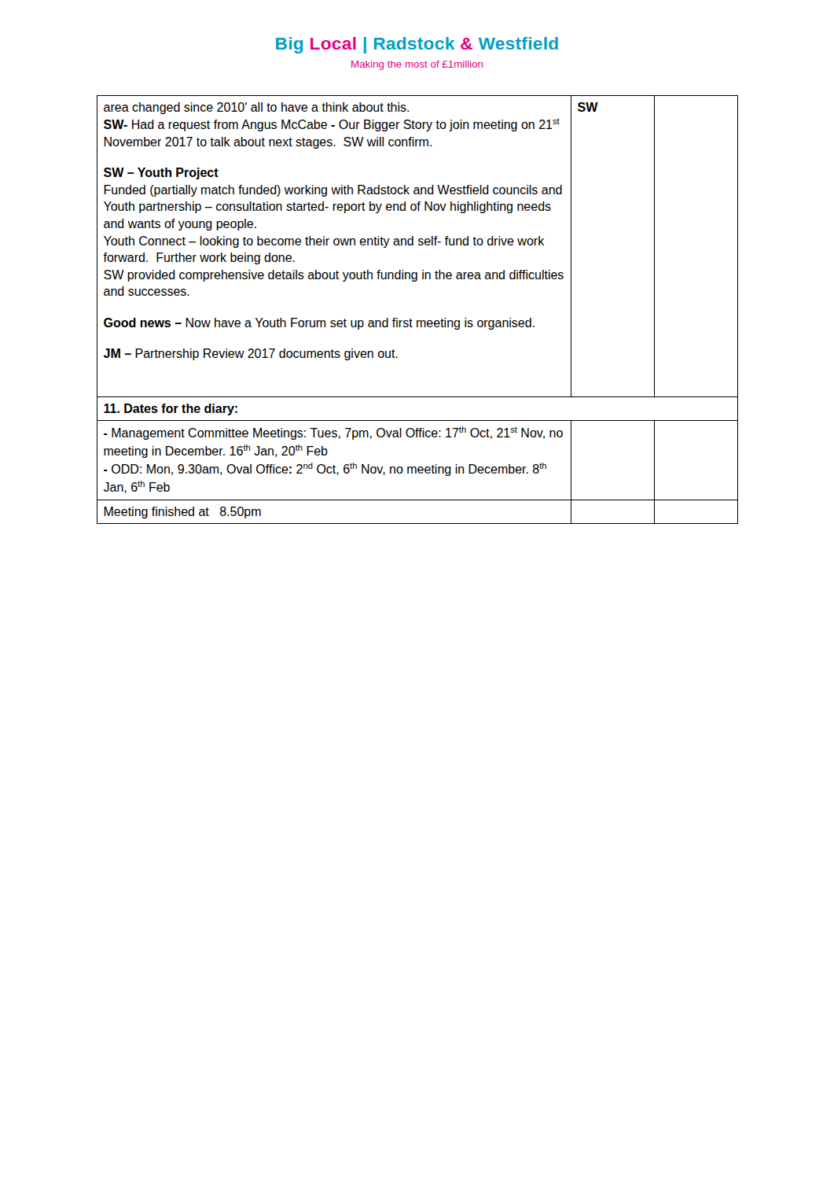Big Local | Radstock & Westfield
Making the most of £1million
| area changed since 2010' all to have a think about this. SW- Had a request from Angus McCabe - Our Bigger Story to join meeting on 21 st November 2017 to talk about next stages. SW will confirm. SW – Youth Project Funded (partially match funded) working with Radstock and Westfield councils and Youth partnership – consultation started- report by end of Nov highlighting needs and wants of young people. Youth Connect – looking to become their own entity and self- fund to drive work forward. Further work being done. SW provided comprehensive details about youth funding in the area and difficulties and successes. Good news – Now have a Youth Forum set up and first meeting is organised. JM – Partnership Review 2017 documents given out. | SW | |
| 11. Dates for the diary: |
| - Management Committee Meetings: Tues, 7pm, Oval Office: 17 th Oct, 21 st Nov, no meeting in December. 16 th Jan, 20 th Feb - ODD: Mon, 9.30am, Oval Office : 2 nd Oct, 6 th Nov, no meeting in December. 8 th Jan, 6 th Feb | | |
| Meeting finished at 8.50pm | | |